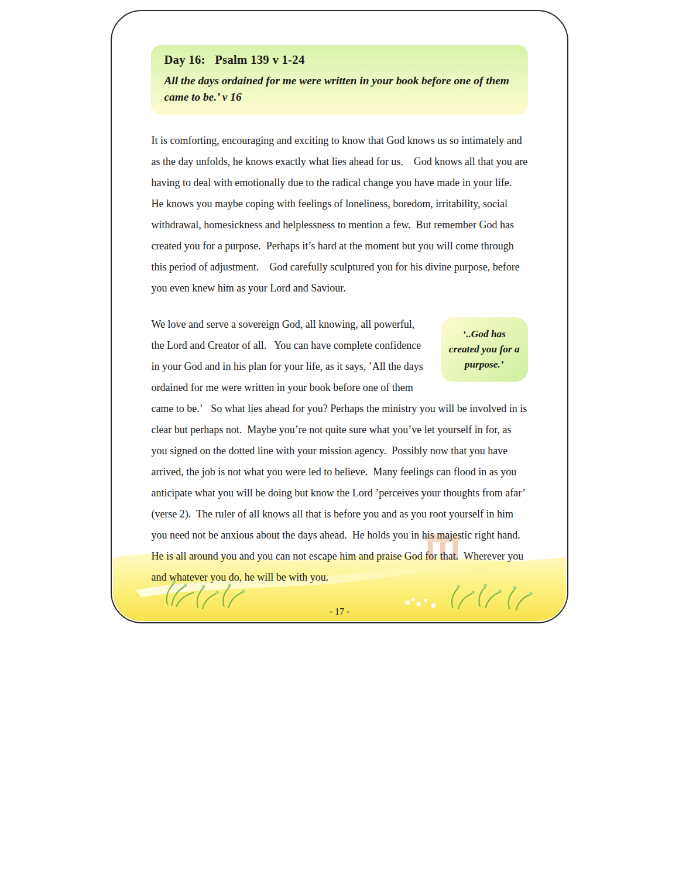Day 16: Psalm 139 v 1-24
All the days ordained for me were written in your book before one of them came to be.’ v 16
It is comforting, encouraging and exciting to know that God knows us so intimately and as the day unfolds, he knows exactly what lies ahead for us. God knows all that you are having to deal with emotionally due to the radical change you have made in your life. He knows you maybe coping with feelings of loneliness, boredom, irritability, social withdrawal, homesickness and helplessness to mention a few. But remember God has created you for a purpose. Perhaps it’s hard at the moment but you will come through this period of adjustment. God carefully sculptured you for his divine purpose, before you even knew him as your Lord and Saviour.
‘..God has created you for a purpose.’
We love and serve a sovereign God, all knowing, all powerful, the Lord and Creator of all. You can have complete confidence in your God and in his plan for your life, as it says, ’All the days ordained for me were written in your book before one of them came to be.’ So what lies ahead for you? Perhaps the ministry you will be involved in is clear but perhaps not. Maybe you’re not quite sure what you’ve let yourself in for, as you signed on the dotted line with your mission agency. Possibly now that you have arrived, the job is not what you were led to believe. Many feelings can flood in as you anticipate what you will be doing but know the Lord ’perceives your thoughts from afar’ (verse 2). The ruler of all knows all that is before you and as you root yourself in him you need not be anxious about the days ahead. He holds you in his majestic right hand. He is all around you and you can not escape him and praise God for that. Wherever you and whatever you do, he will be with you.
- 17 -